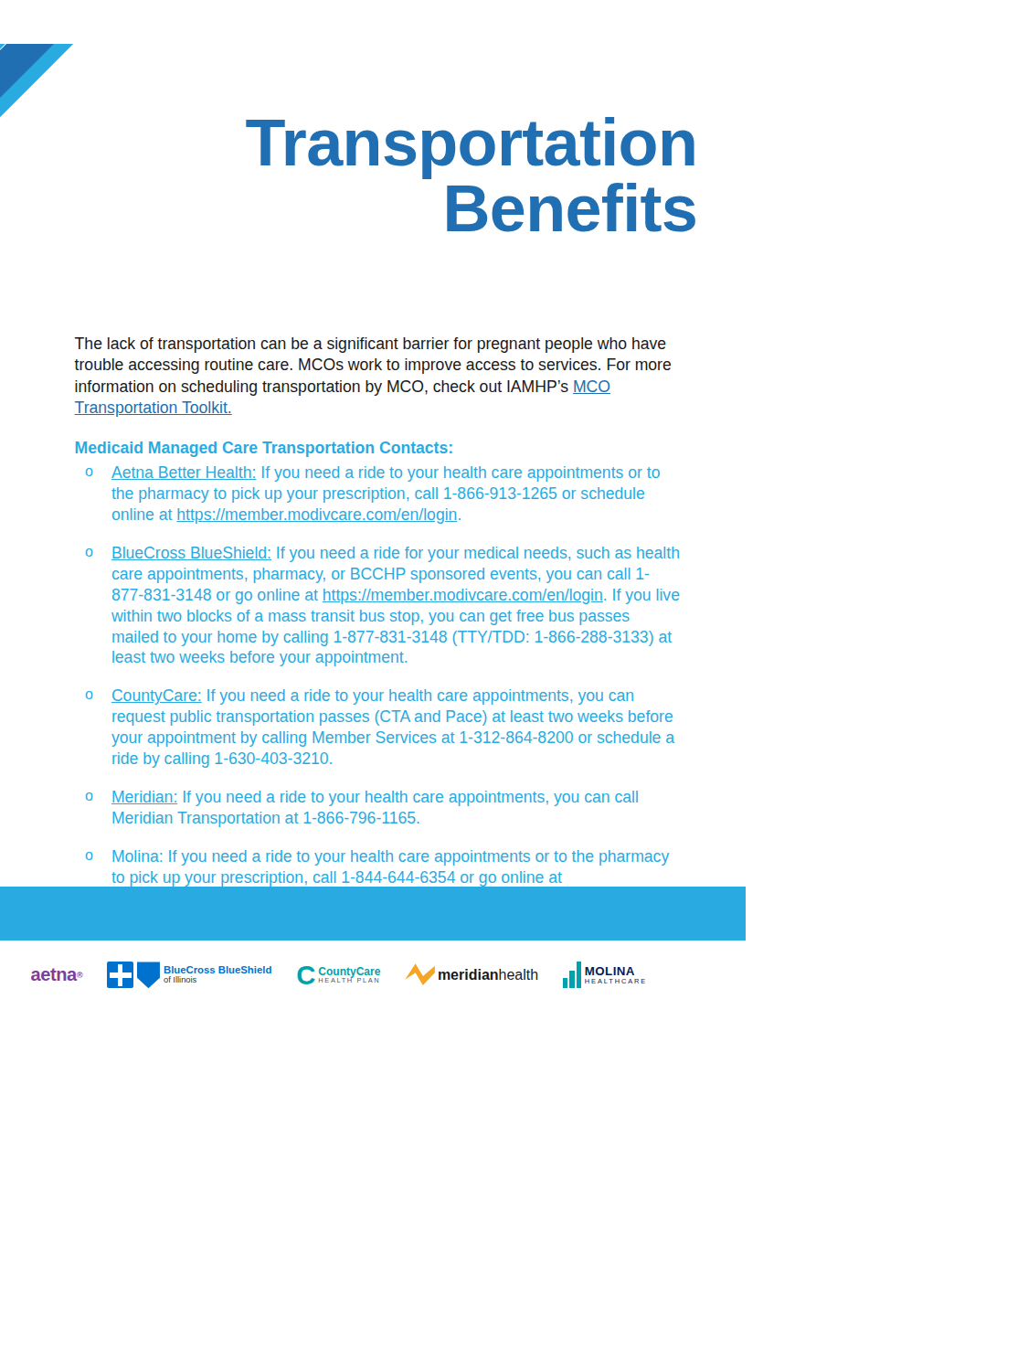TransportationBenefits
The lack of transportation can be a significant barrier for pregnant people who have trouble accessing routine care. MCOs work to improve access to services. For more information on scheduling transportation by MCO, check out IAMHP’s MCO Transportation Toolkit.
Medicaid Managed Care Transportation Contacts:
Aetna Better Health: If you need a ride to your health care appointments or to the pharmacy to pick up your prescription, call 1-866-913-1265 or schedule online at https://member.modivcare.com/en/login.
BlueCross BlueShield: If you need a ride for your medical needs, such as health care appointments, pharmacy, or BCCHP sponsored events, you can call 1-877-831-3148 or go online at https://member.modivcare.com/en/login. If you live within two blocks of a mass transit bus stop, you can get free bus passes mailed to your home by calling 1-877-831-3148 (TTY/TDD: 1-866-288-3133) at least two weeks before your appointment.
CountyCare: If you need a ride to your health care appointments, you can request public transportation passes (CTA and Pace) at least two weeks before your appointment by calling Member Services at 1-312-864-8200 or schedule a ride by calling 1-630-403-3210.
Meridian: If you need a ride to your health care appointments, you can call Meridian Transportation at 1-866-796-1165.
Molina: If you need a ride to your health care appointments or to the pharmacy to pick up your prescription, call 1-844-644-6354 or go online at https://member.modivcare.com/en/login. You can also call Molina Member Services at 1-855-687-7861.
For non-emergency ambulance services, members and providers should call First Transit at 877-725-0569, effective January 1, 2022.
aetna®
BlueCross BlueShieldof Illinois
C
CountyCare HEALTH PLAN
meridian health
MOLINA HEALTHCARE